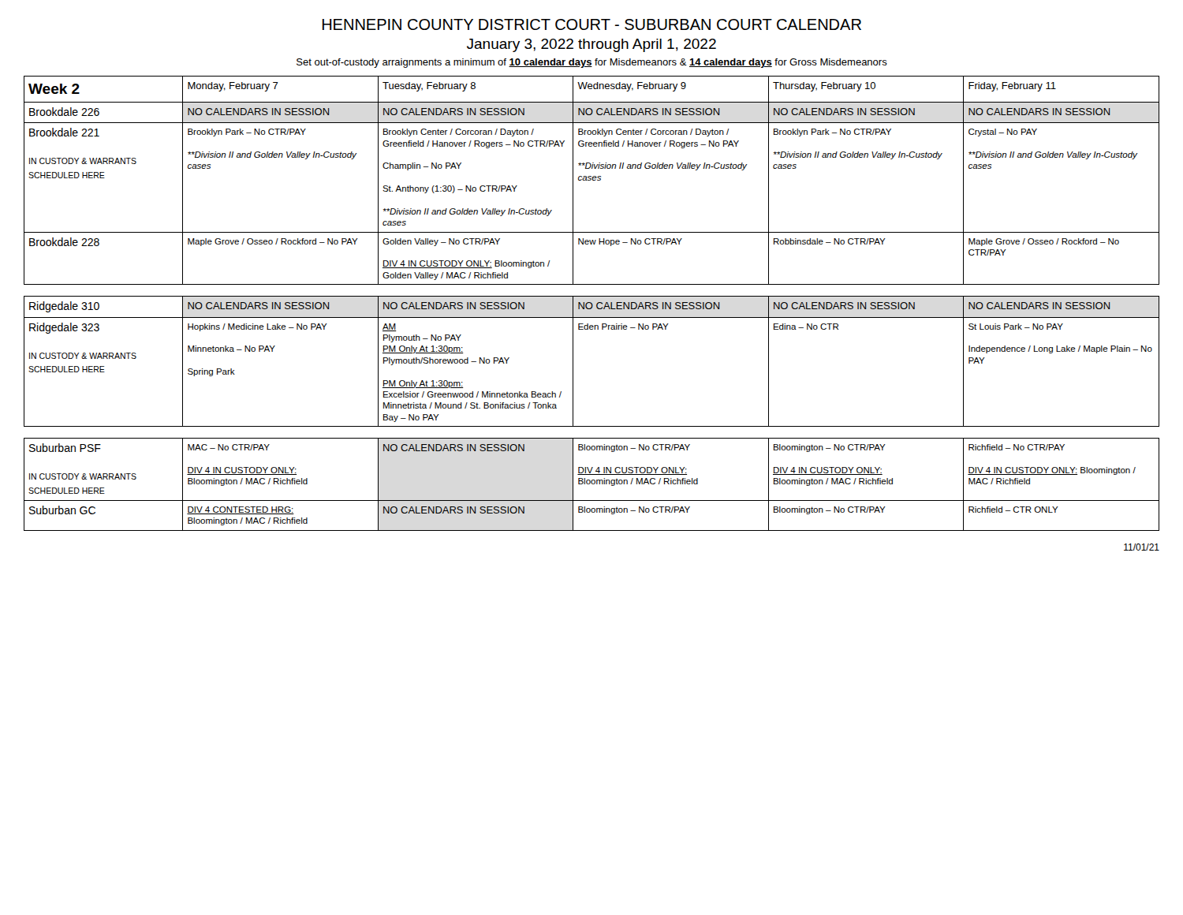HENNEPIN COUNTY DISTRICT COURT - SUBURBAN COURT CALENDAR
January 3, 2022 through April 1, 2022
Set out-of-custody arraignments a minimum of 10 calendar days for Misdemeanors & 14 calendar days for Gross Misdemeanors
| Week 2 | Monday, February 7 | Tuesday, February 8 | Wednesday, February 9 | Thursday, February 10 | Friday, February 11 |
| Brookdale 226 | NO CALENDARS IN SESSION | NO CALENDARS IN SESSION | NO CALENDARS IN SESSION | NO CALENDARS IN SESSION | NO CALENDARS IN SESSION |
| Brookdale 221 In custody & warrants scheduled here | Brooklyn Park – No CTR/PAY **Division II and Golden Valley In-Custody cases | Brooklyn Center / Corcoran / Dayton / Greenfield / Hanover / Rogers – No CTR/PAY Champlin – No PAY St. Anthony (1:30) – No CTR/PAY **Division II and Golden Valley In-Custody cases | Brooklyn Center / Corcoran / Dayton / Greenfield / Hanover / Rogers – No PAY **Division II and Golden Valley In-Custody cases | Brooklyn Park – No CTR/PAY **Division II and Golden Valley In-Custody cases | Crystal – No PAY **Division II and Golden Valley In-Custody cases |
| Brookdale 228 | Maple Grove / Osseo / Rockford – No PAY | Golden Valley – No CTR/PAY DIV 4 IN CUSTODY ONLY: Bloomington / Golden Valley / MAC / Richfield | New Hope – No CTR/PAY | Robbinsdale – No CTR/PAY | Maple Grove / Osseo / Rockford – No CTR/PAY |
| Ridgedale 310 | NO CALENDARS IN SESSION | NO CALENDARS IN SESSION | NO CALENDARS IN SESSION | NO CALENDARS IN SESSION | NO CALENDARS IN SESSION |
| Ridgedale 323 In custody & warrants scheduled here | Hopkins / Medicine Lake – No PAY Minnetonka – No PAY Spring Park | AM Plymouth – No PAY PM Only At 1:30pm: Plymouth/Shorewood – No PAY PM Only At 1:30pm: Excelsior / Greenwood / Minnetonka Beach / Minnetrista / Mound / St. Bonifacius / Tonka Bay – No PAY | Eden Prairie – No PAY | Edina – No CTR | St Louis Park – No PAY Independence / Long Lake / Maple Plain – No PAY |
| Suburban PSF In custody & warrants scheduled here | MAC – No CTR/PAY DIV 4 IN CUSTODY ONLY: Bloomington / MAC / Richfield | NO CALENDARS IN SESSION | Bloomington – No CTR/PAY DIV 4 IN CUSTODY ONLY: Bloomington / MAC / Richfield | Bloomington – No CTR/PAY DIV 4 IN CUSTODY ONLY: Bloomington / MAC / Richfield | Richfield – No CTR/PAY DIV 4 IN CUSTODY ONLY: Bloomington / MAC / Richfield |
| Suburban GC | DIV 4 CONTESTED HRG: Bloomington / MAC / Richfield | NO CALENDARS IN SESSION | Bloomington – No CTR/PAY | Bloomington – No CTR/PAY | Richfield – CTR ONLY |
11/01/21